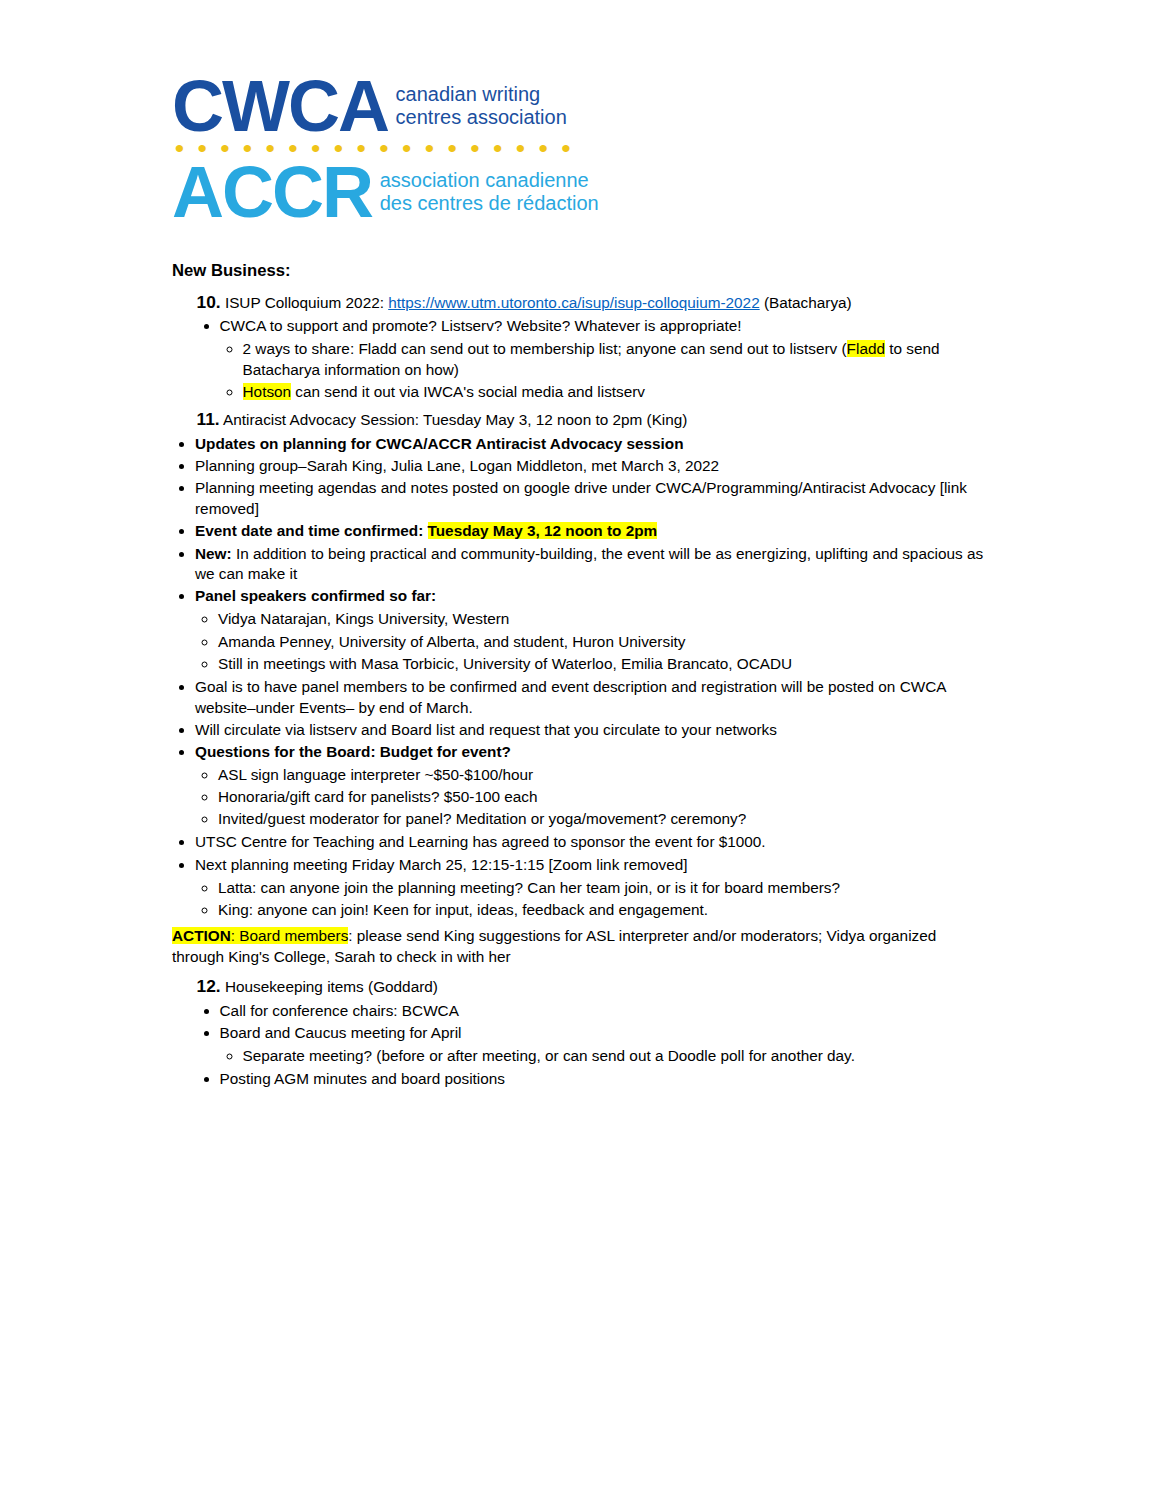CWCA canadian writing
centres association
• • • • • • • • • • • • • • • • • •
ACCR association canadienne
des centres de rédaction
New Business:
10. ISUP Colloquium 2022: https://www.utm.utoronto.ca/isup/isup-colloquium-2022 (Batacharya)
CWCA to support and promote? Listserv? Website? Whatever is appropriate!
2 ways to share: Fladd can send out to membership list; anyone can send out to listserv (Fladd to send Batacharya information on how)
Hotson can send it out via IWCA's social media and listserv
11. Antiracist Advocacy Session: Tuesday May 3, 12 noon to 2pm (King)
Updates on planning for CWCA/ACCR Antiracist Advocacy session
Planning group–Sarah King, Julia Lane, Logan Middleton, met March 3, 2022
Planning meeting agendas and notes posted on google drive under CWCA/Programming/Antiracist Advocacy [link removed]
Event date and time confirmed: Tuesday May 3, 12 noon to 2pm
New: In addition to being practical and community-building, the event will be as energizing, uplifting and spacious as we can make it
Panel speakers confirmed so far:
Vidya Natarajan, Kings University, Western
Amanda Penney, University of Alberta, and student, Huron University
Still in meetings with Masa Torbicic, University of Waterloo, Emilia Brancato, OCADU
Goal is to have panel members to be confirmed and event description and registration will be posted on CWCA website–under Events– by end of March.
Will circulate via listserv and Board list and request that you circulate to your networks
Questions for the Board: Budget for event?
ASL sign language interpreter ~$50-$100/hour
Honoraria/gift card for panelists? $50-100 each
Invited/guest moderator for panel? Meditation or yoga/movement? ceremony?
UTSC Centre for Teaching and Learning has agreed to sponsor the event for $1000.
Next planning meeting Friday March 25, 12:15-1:15 [Zoom link removed]
Latta: can anyone join the planning meeting? Can her team join, or is it for board members?
King: anyone can join! Keen for input, ideas, feedback and engagement.
ACTION: Board members: please send King suggestions for ASL interpreter and/or moderators; Vidya organized through King's College, Sarah to check in with her
12. Housekeeping items (Goddard)
Call for conference chairs: BCWCA
Board and Caucus meeting for April
Separate meeting? (before or after meeting, or can send out a Doodle poll for another day.
Posting AGM minutes and board positions